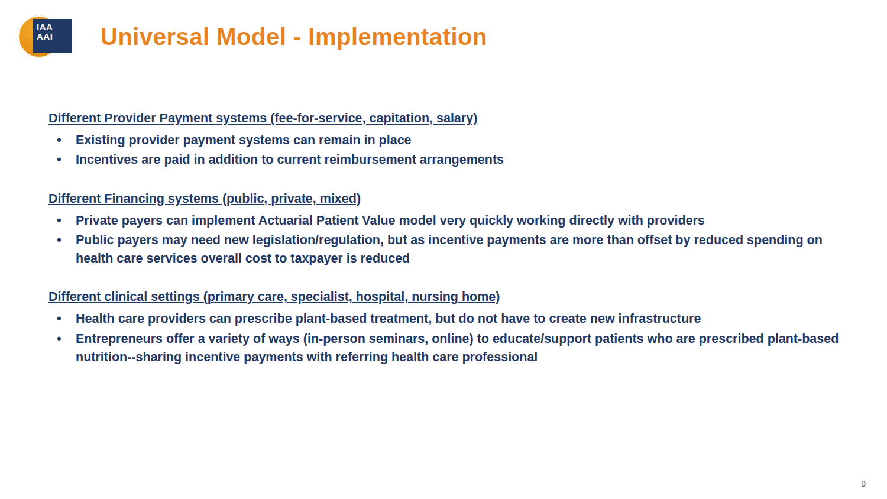IAA AAI
Universal Model - Implementation
Different Provider Payment systems (fee-for-service, capitation, salary)
Existing provider payment systems can remain in place
Incentives are paid in addition to current reimbursement arrangements
Different Financing systems (public, private, mixed)
Private payers can implement Actuarial Patient Value model very quickly working directly with providers
Public payers may need new legislation/regulation, but as incentive payments are more than offset by reduced spending on health care services overall cost to taxpayer is reduced
Different clinical settings (primary care, specialist, hospital, nursing home)
Health care providers can prescribe plant-based treatment, but do not have to create new infrastructure
Entrepreneurs offer a variety of ways (in-person seminars, online) to educate/support patients who are prescribed plant-based nutrition--sharing incentive payments with referring health care professional
9